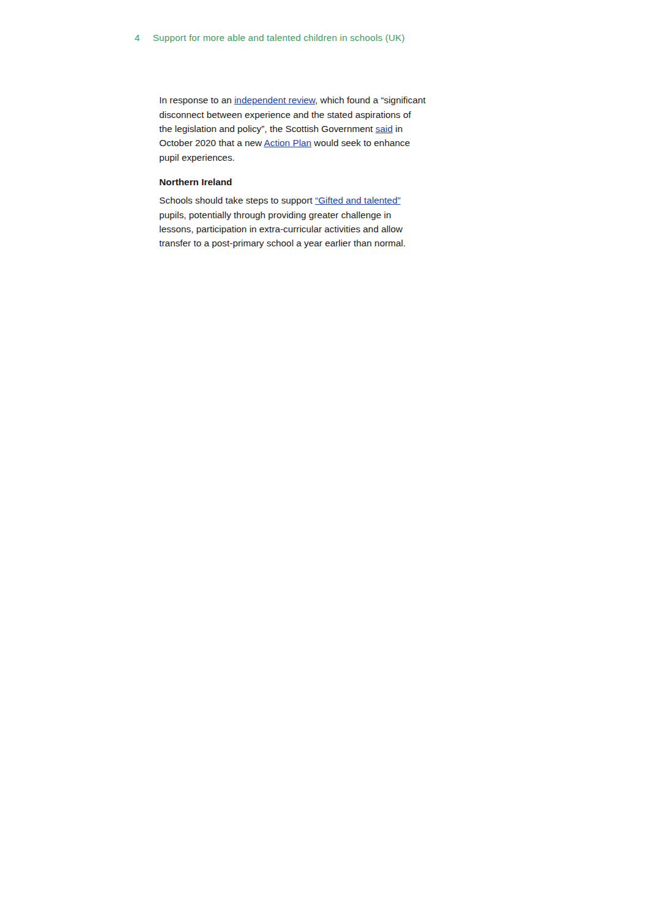4 Support for more able and talented children in schools (UK)
In response to an independent review, which found a “significant disconnect between experience and the stated aspirations of the legislation and policy”, the Scottish Government said in October 2020 that a new Action Plan would seek to enhance pupil experiences.
Northern Ireland
Schools should take steps to support “Gifted and talented” pupils, potentially through providing greater challenge in lessons, participation in extra-curricular activities and allow transfer to a post-primary school a year earlier than normal.